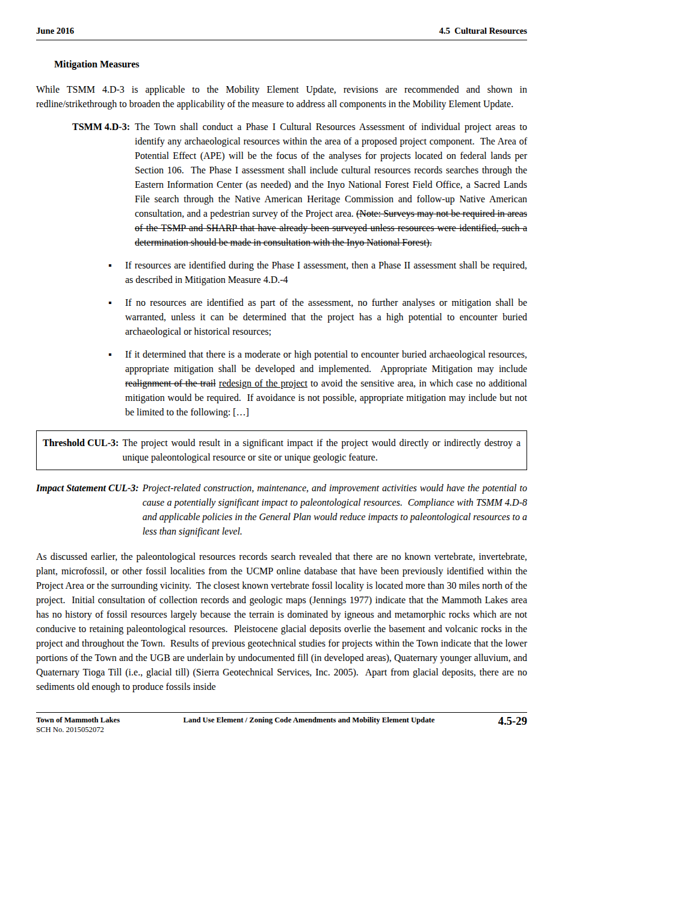June 2016 4.5 Cultural Resources
Mitigation Measures
While TSMM 4.D-3 is applicable to the Mobility Element Update, revisions are recommended and shown in redline/strikethrough to broaden the applicability of the measure to address all components in the Mobility Element Update.
TSMM 4.D-3: The Town shall conduct a Phase I Cultural Resources Assessment of individual project areas to identify any archaeological resources within the area of a proposed project component. The Area of Potential Effect (APE) will be the focus of the analyses for projects located on federal lands per Section 106. The Phase I assessment shall include cultural resources records searches through the Eastern Information Center (as needed) and the Inyo National Forest Field Office, a Sacred Lands File search through the Native American Heritage Commission and follow-up Native American consultation, and a pedestrian survey of the Project area. (Note: Surveys may not be required in areas of the TSMP and SHARP that have already been surveyed unless resources were identified, such a determination should be made in consultation with the Inyo National Forest).
If resources are identified during the Phase I assessment, then a Phase II assessment shall be required, as described in Mitigation Measure 4.D.-4
If no resources are identified as part of the assessment, no further analyses or mitigation shall be warranted, unless it can be determined that the project has a high potential to encounter buried archaeological or historical resources;
If it determined that there is a moderate or high potential to encounter buried archaeological resources, appropriate mitigation shall be developed and implemented. Appropriate Mitigation may include realignment of the trail redesign of the project to avoid the sensitive area, in which case no additional mitigation would be required. If avoidance is not possible, appropriate mitigation may include but not be limited to the following: […]
Threshold CUL-3: The project would result in a significant impact if the project would directly or indirectly destroy a unique paleontological resource or site or unique geologic feature.
Impact Statement CUL-3: Project-related construction, maintenance, and improvement activities would have the potential to cause a potentially significant impact to paleontological resources. Compliance with TSMM 4.D-8 and applicable policies in the General Plan would reduce impacts to paleontological resources to a less than significant level.
As discussed earlier, the paleontological resources records search revealed that there are no known vertebrate, invertebrate, plant, microfossil, or other fossil localities from the UCMP online database that have been previously identified within the Project Area or the surrounding vicinity. The closest known vertebrate fossil locality is located more than 30 miles north of the project. Initial consultation of collection records and geologic maps (Jennings 1977) indicate that the Mammoth Lakes area has no history of fossil resources largely because the terrain is dominated by igneous and metamorphic rocks which are not conducive to retaining paleontological resources. Pleistocene glacial deposits overlie the basement and volcanic rocks in the project and throughout the Town. Results of previous geotechnical studies for projects within the Town indicate that the lower portions of the Town and the UGB are underlain by undocumented fill (in developed areas), Quaternary younger alluvium, and Quaternary Tioga Till (i.e., glacial till) (Sierra Geotechnical Services, Inc. 2005). Apart from glacial deposits, there are no sediments old enough to produce fossils inside
Town of Mammoth Lakes
SCH No. 2015052072
Land Use Element / Zoning Code Amendments and Mobility Element Update
4.5-29